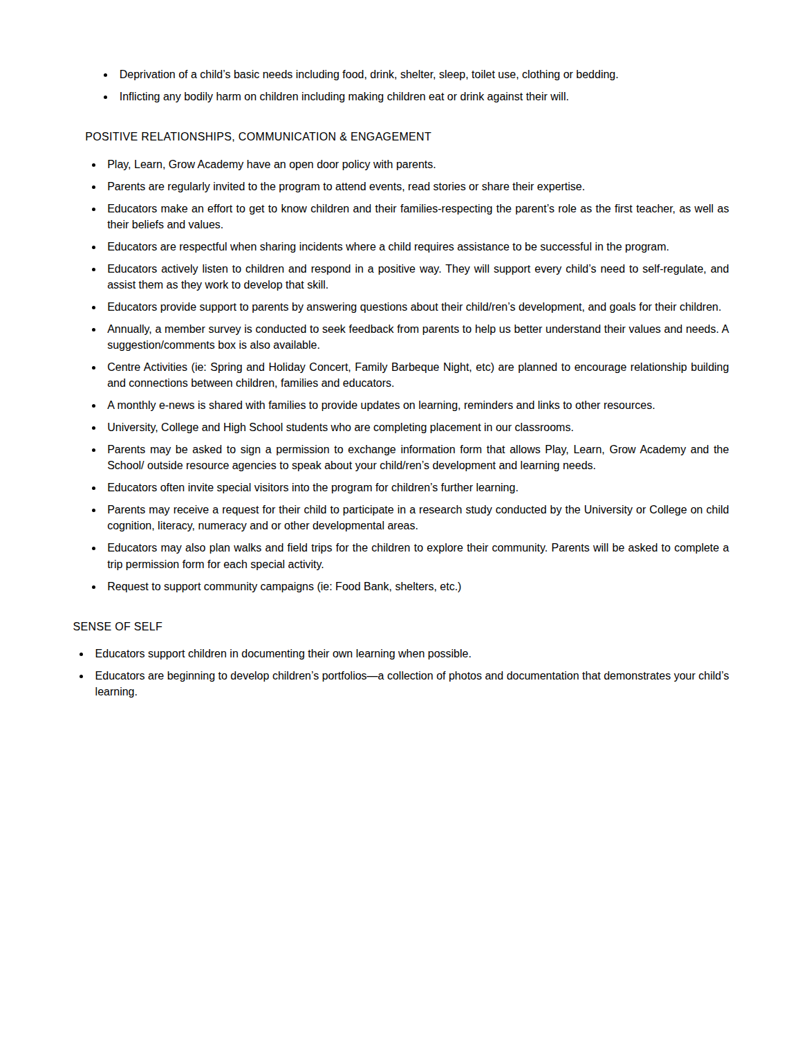Deprivation of a child’s basic needs including food, drink, shelter, sleep, toilet use, clothing or bedding.
Inflicting any bodily harm on children including making children eat or drink against their will.
Positive Relationships, Communication & Engagement
Play, Learn, Grow Academy have an open door policy with parents.
Parents are regularly invited to the program to attend events, read stories or share their expertise.
Educators make an effort to get to know children and their families-respecting the parent’s role as the first teacher, as well as their beliefs and values.
Educators are respectful when sharing incidents where a child requires assistance to be successful in the program.
Educators actively listen to children and respond in a positive way. They will support every child’s need to self-regulate, and assist them as they work to develop that skill.
Educators provide support to parents by answering questions about their child/ren’s development, and goals for their children.
Annually, a member survey is conducted to seek feedback from parents to help us better understand their values and needs. A suggestion/comments box is also available.
Centre Activities (ie: Spring and Holiday Concert, Family Barbeque Night, etc) are planned to encourage relationship building and connections between children, families and educators.
A monthly e-news is shared with families to provide updates on learning, reminders and links to other resources.
University, College and High School students who are completing placement in our classrooms.
Parents may be asked to sign a permission to exchange information form that allows Play, Learn, Grow Academy and the School/ outside resource agencies to speak about your child/ren’s development and learning needs.
Educators often invite special visitors into the program for children’s further learning.
Parents may receive a request for their child to participate in a research study conducted by the University or College on child cognition, literacy, numeracy and or other developmental areas.
Educators may also plan walks and field trips for the children to explore their community. Parents will be asked to complete a trip permission form for each special activity.
Request to support community campaigns (ie: Food Bank, shelters, etc.)
Sense of Self
Educators support children in documenting their own learning when possible.
Educators are beginning to develop children’s portfolios—a collection of photos and documentation that demonstrates your child’s learning.